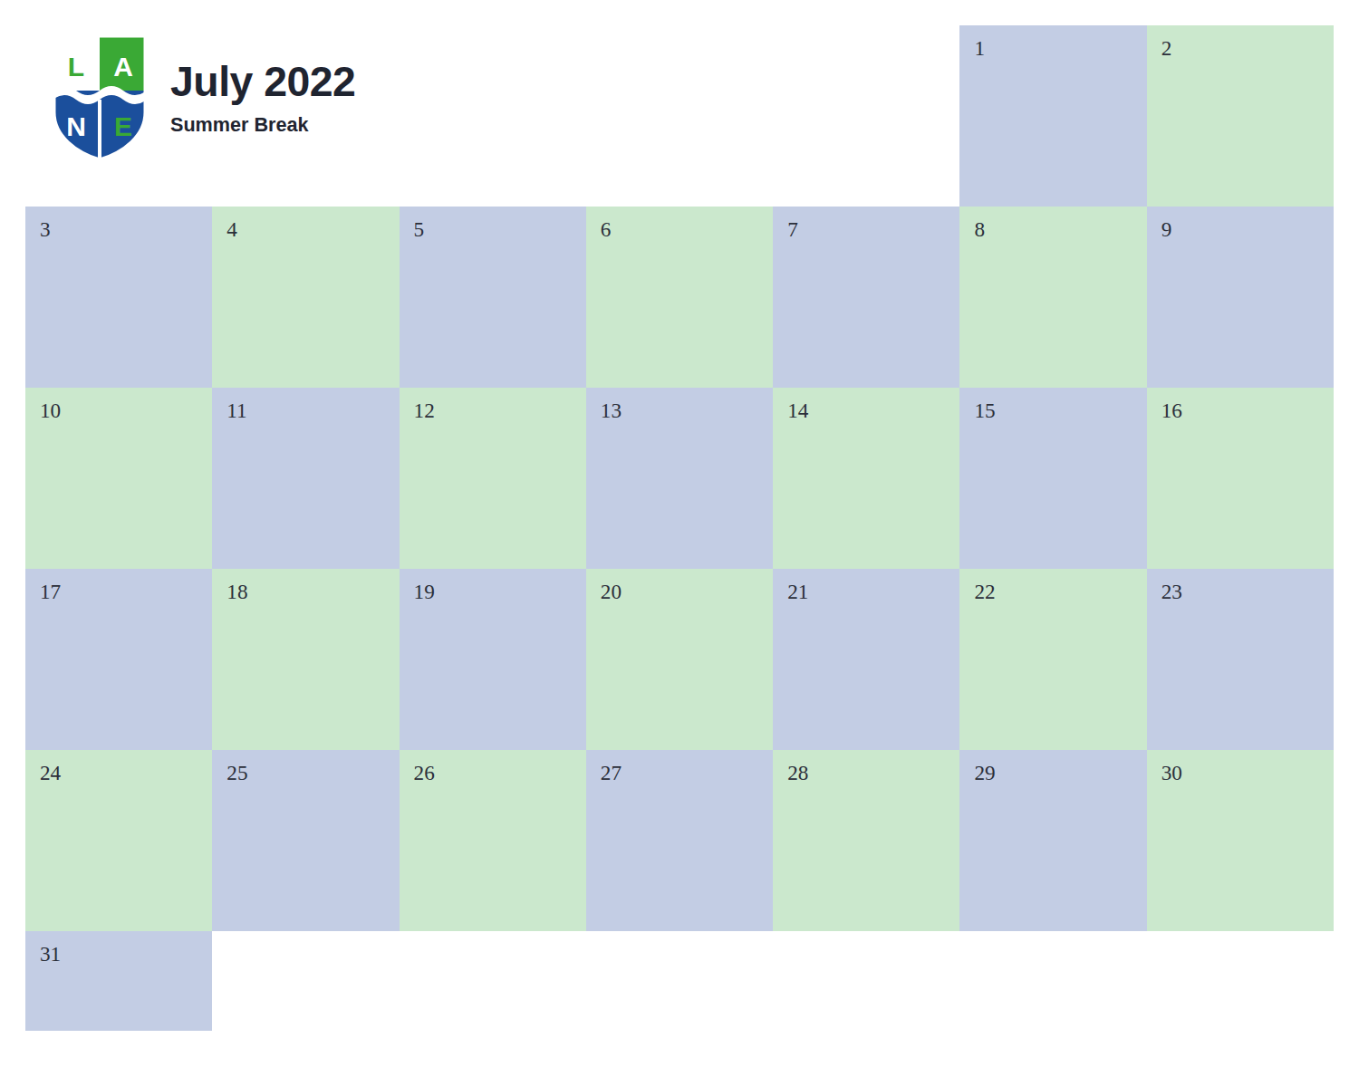| L A N E July 2022 Summer Break | 1 | 2 |
| 3 | 4 | 5 | 6 | 7 | 8 | 9 |
| 10 | 11 | 12 | 13 | 14 | 15 | 16 |
| 17 | 18 | 19 | 20 | 21 | 22 | 23 |
| 24 | 25 | 26 | 27 | 28 | 29 | 30 |
| 31 | | | | | | |